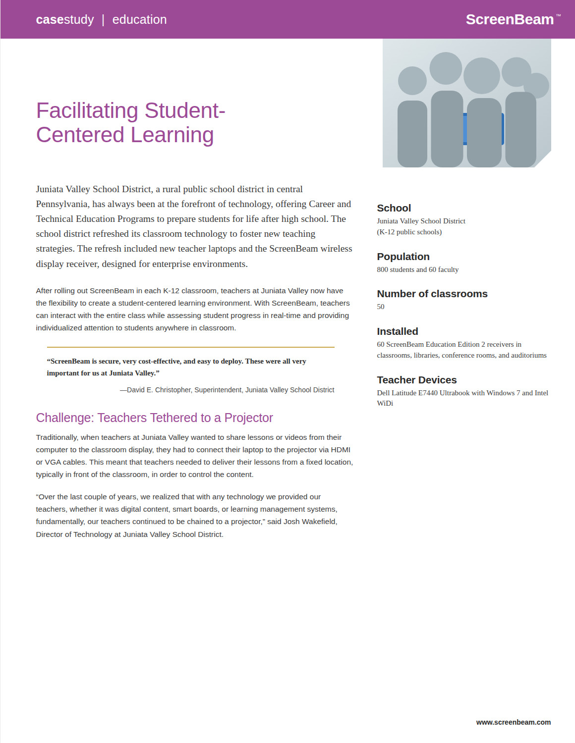casestudy | education
ScreenBeam™
Facilitating Student-
Centered Learning
Juniata Valley School District, a rural public school district in central Pennsylvania, has always been at the forefront of technology, offering Career and Technical Education Programs to prepare students for life after high school. The school district refreshed its classroom technology to foster new teaching strategies. The refresh included new teacher laptops and the ScreenBeam wireless display receiver, designed for enterprise environments.
After rolling out ScreenBeam in each K-12 classroom, teachers at Juniata Valley now have the flexibility to create a student-centered learning environment. With ScreenBeam, teachers can interact with the entire class while assessing student progress in real-time and providing individualized attention to students anywhere in classroom.
“ScreenBeam is secure, very cost-effective, and easy to deploy. These were all very important for us at Juniata Valley.”
—David E. Christopher, Superintendent, Juniata Valley School District
Challenge: Teachers Tethered to a Projector
Traditionally, when teachers at Juniata Valley wanted to share lessons or videos from their computer to the classroom display, they had to connect their laptop to the projector via HDMI or VGA cables. This meant that teachers needed to deliver their lessons from a fixed location, typically in front of the classroom, in order to control the content.
“Over the last couple of years, we realized that with any technology we provided our teachers, whether it was digital content, smart boards, or learning management systems, fundamentally, our teachers continued to be chained to a projector,” said Josh Wakefield, Director of Technology at Juniata Valley School District.
School
Juniata Valley School District
(K-12 public schools)
Population
800 students and 60 faculty
Number of classrooms
50
Installed
60 ScreenBeam Education Edition 2 receivers in classrooms, libraries, conference rooms, and auditoriums
Teacher Devices
Dell Latitude E7440 Ultrabook with Windows 7 and Intel WiDi
www.screenbeam.com